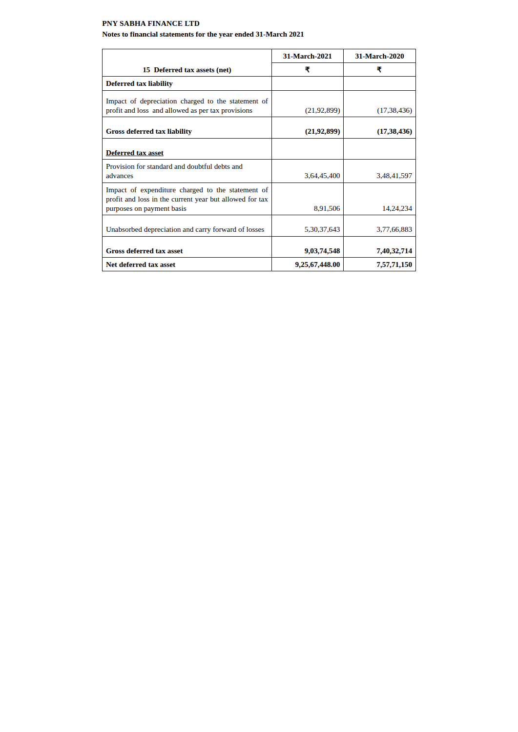PNY SABHA FINANCE LTD
Notes to financial statements for the year ended 31-March 2021
| 15 Deferred tax assets (net) | 31-March-2021 | 31-March-2020 |
| --- | --- | --- |
| ₹ | ₹ |
| Deferred tax liability | | |
| Impact of depreciation charged to the statement of profit and loss and allowed as per tax provisions | (21,92,899) | (17,38,436) |
| Gross deferred tax liability | (21,92,899) | (17,38,436) |
| Deferred tax asset | | |
| Provision for standard and doubtful debts and advances | 3,64,45,400 | 3,48,41,597 |
| Impact of expenditure charged to the statement of profit and loss in the current year but allowed for tax purposes on payment basis | 8,91,506 | 14,24,234 |
| Unabsorbed depreciation and carry forward of losses | 5,30,37,643 | 3,77,66,883 |
| Gross deferred tax asset | 9,03,74,548 | 7,40,32,714 |
| Net deferred tax asset | 9,25,67,448.00 | 7,57,71,150 |